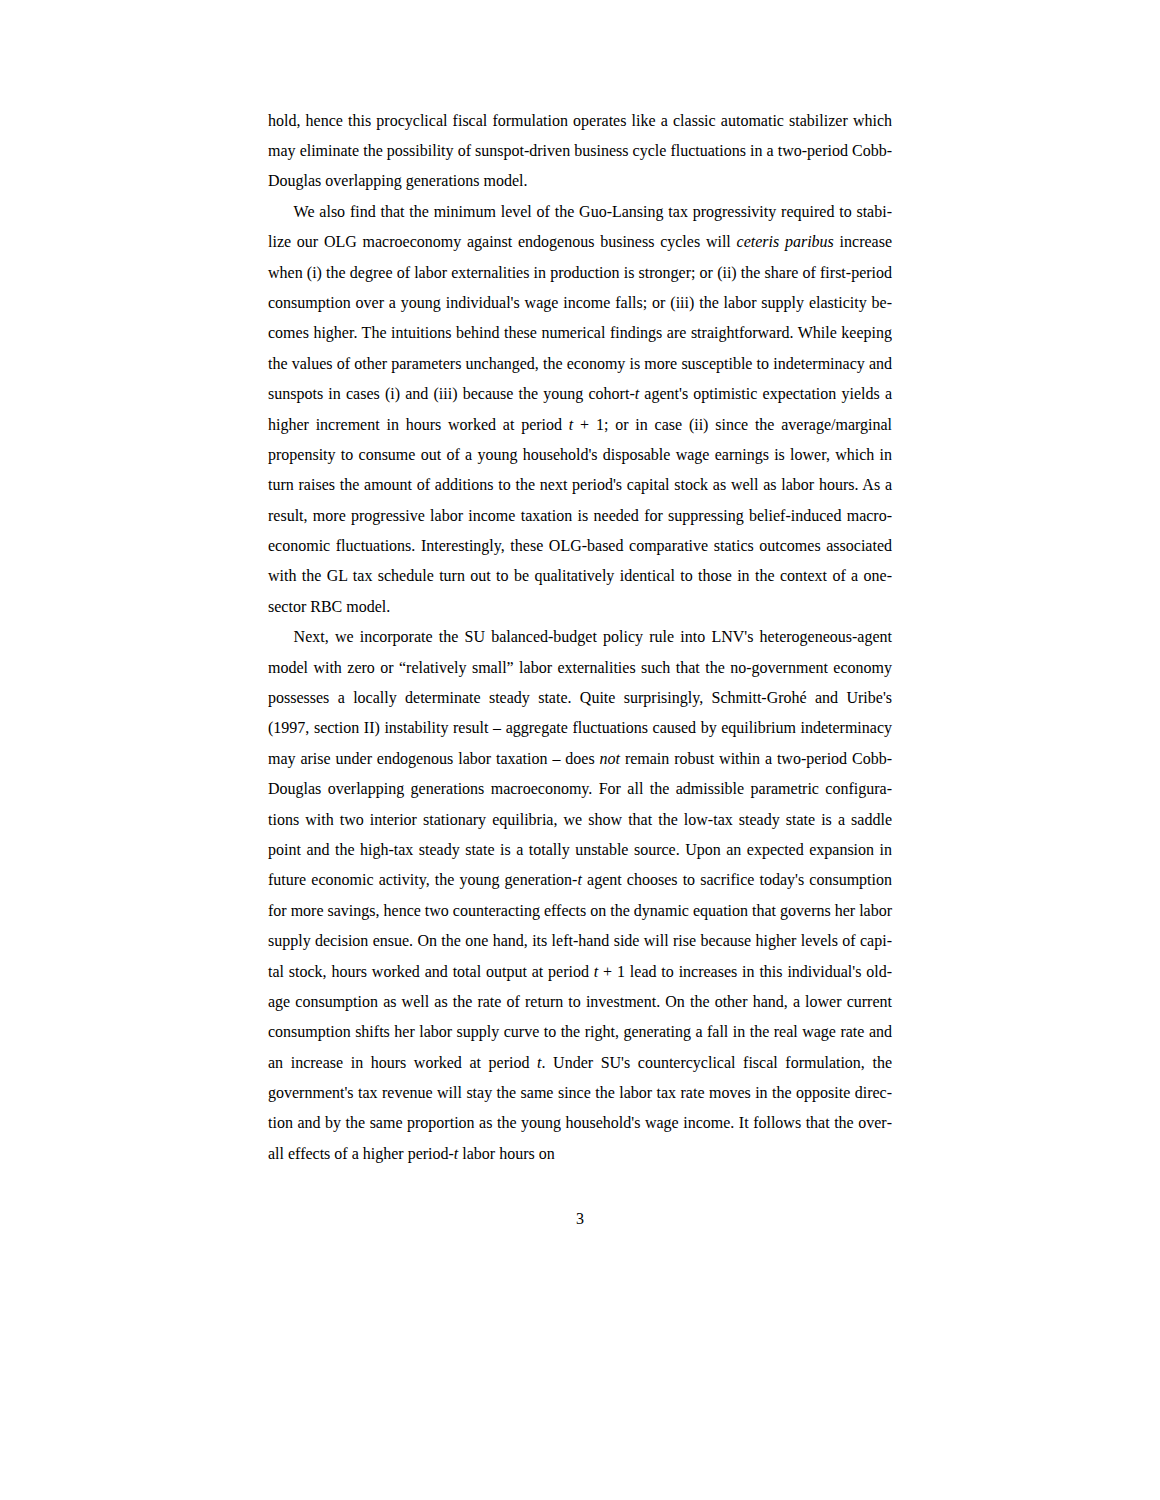hold, hence this procyclical fiscal formulation operates like a classic automatic stabilizer which may eliminate the possibility of sunspot-driven business cycle fluctuations in a two-period Cobb-Douglas overlapping generations model.
We also find that the minimum level of the Guo-Lansing tax progressivity required to stabilize our OLG macroeconomy against endogenous business cycles will ceteris paribus increase when (i) the degree of labor externalities in production is stronger; or (ii) the share of first-period consumption over a young individual's wage income falls; or (iii) the labor supply elasticity becomes higher. The intuitions behind these numerical findings are straightforward. While keeping the values of other parameters unchanged, the economy is more susceptible to indeterminacy and sunspots in cases (i) and (iii) because the young cohort-t agent's optimistic expectation yields a higher increment in hours worked at period t + 1; or in case (ii) since the average/marginal propensity to consume out of a young household's disposable wage earnings is lower, which in turn raises the amount of additions to the next period's capital stock as well as labor hours. As a result, more progressive labor income taxation is needed for suppressing belief-induced macroeconomic fluctuations. Interestingly, these OLG-based comparative statics outcomes associated with the GL tax schedule turn out to be qualitatively identical to those in the context of a one-sector RBC model.
Next, we incorporate the SU balanced-budget policy rule into LNV's heterogeneous-agent model with zero or “relatively small” labor externalities such that the no-government economy possesses a locally determinate steady state. Quite surprisingly, Schmitt-Grohé and Uribe's (1997, section II) instability result – aggregate fluctuations caused by equilibrium indeterminacy may arise under endogenous labor taxation – does not remain robust within a two-period Cobb-Douglas overlapping generations macroeconomy. For all the admissible parametric configurations with two interior stationary equilibria, we show that the low-tax steady state is a saddle point and the high-tax steady state is a totally unstable source. Upon an expected expansion in future economic activity, the young generation-t agent chooses to sacrifice today's consumption for more savings, hence two counteracting effects on the dynamic equation that governs her labor supply decision ensue. On the one hand, its left-hand side will rise because higher levels of capital stock, hours worked and total output at period t + 1 lead to increases in this individual's old-age consumption as well as the rate of return to investment. On the other hand, a lower current consumption shifts her labor supply curve to the right, generating a fall in the real wage rate and an increase in hours worked at period t. Under SU's countercyclical fiscal formulation, the government's tax revenue will stay the same since the labor tax rate moves in the opposite direction and by the same proportion as the young household's wage income. It follows that the overall effects of a higher period-t labor hours on
3